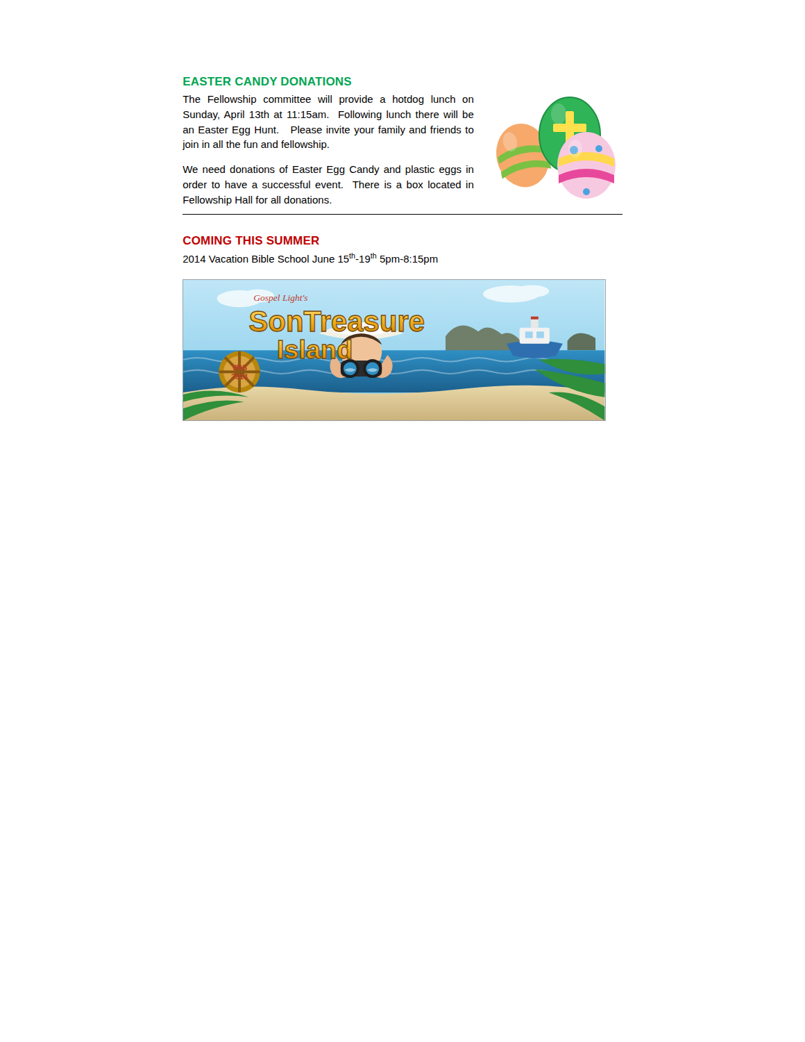EASTER CANDY DONATIONS
The Fellowship committee will provide a hotdog lunch on Sunday, April 13th at 11:15am. Following lunch there will be an Easter Egg Hunt. Please invite your family and friends to join in all the fun and fellowship.
We need donations of Easter Egg Candy and plastic eggs in order to have a successful event. There is a box located in Fellowship Hall for all donations.
COMING THIS SUMMER
2014 Vacation Bible School June 15th-19th 5pm-8:15pm
VBS 2014 Gospel Light's SonTreasure Island